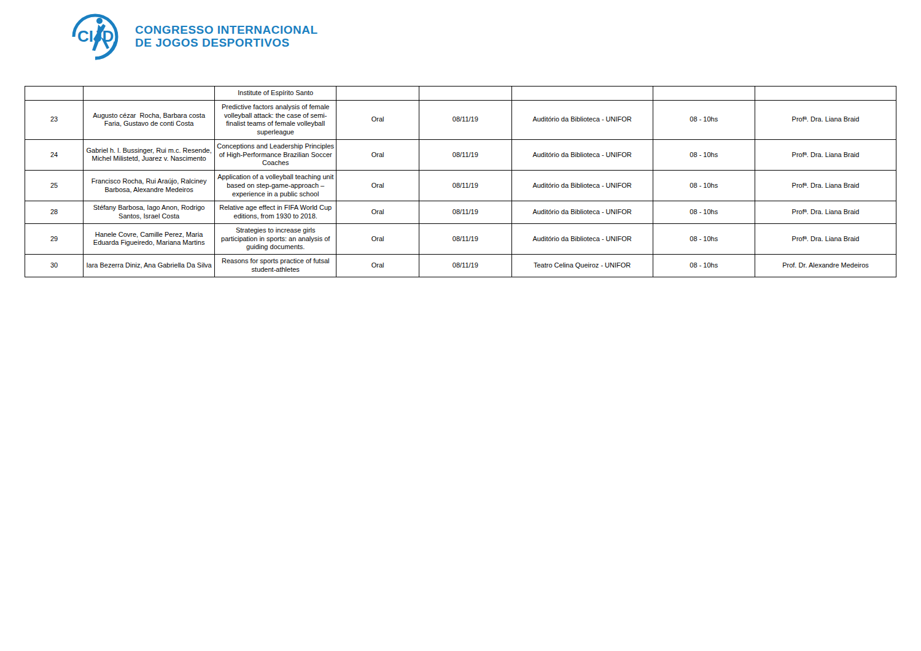CIJD
CONGRESSO INTERNACIONAL
DE JOGOS DESPORTIVOS
| | | Institute of Espírito Santo | | | | | |
| 23 | Augusto cézar Rocha, Barbara costa Faria, Gustavo de conti Costa | Predictive factors analysis of female volleyball attack: the case of semi-finalist teams of female volleyball superleague | Oral | 08/11/19 | Auditório da Biblioteca - UNIFOR | 08 - 10hs | Profª. Dra. Liana Braid |
| 24 | Gabriel h. l. Bussinger, Rui m.c. Resende, Michel Milistetd, Juarez v. Nascimento | Conceptions and Leadership Principles of High-Performance Brazilian Soccer Coaches | Oral | 08/11/19 | Auditório da Biblioteca - UNIFOR | 08 - 10hs | Profª. Dra. Liana Braid |
| 25 | Francisco Rocha, Rui Araújo, Ralciney Barbosa, Alexandre Medeiros | Application of a volleyball teaching unit based on step-game-approach – experience in a public school | Oral | 08/11/19 | Auditório da Biblioteca - UNIFOR | 08 - 10hs | Profª. Dra. Liana Braid |
| 28 | Stéfany Barbosa, Iago Anon, Rodrigo Santos, Israel Costa | Relative age effect in FIFA World Cup editions, from 1930 to 2018. | Oral | 08/11/19 | Auditório da Biblioteca - UNIFOR | 08 - 10hs | Profª. Dra. Liana Braid |
| 29 | Hanele Covre, Camille Perez, Maria Eduarda Figueiredo, Mariana Martins | Strategies to increase girls participation in sports: an analysis of guiding documents. | Oral | 08/11/19 | Auditório da Biblioteca - UNIFOR | 08 - 10hs | Profª. Dra. Liana Braid |
| 30 | Iara Bezerra Diniz, Ana Gabriella Da Silva | Reasons for sports practice of futsal student-athletes | Oral | 08/11/19 | Teatro Celina Queiroz - UNIFOR | 08 - 10hs | Prof. Dr. Alexandre Medeiros |